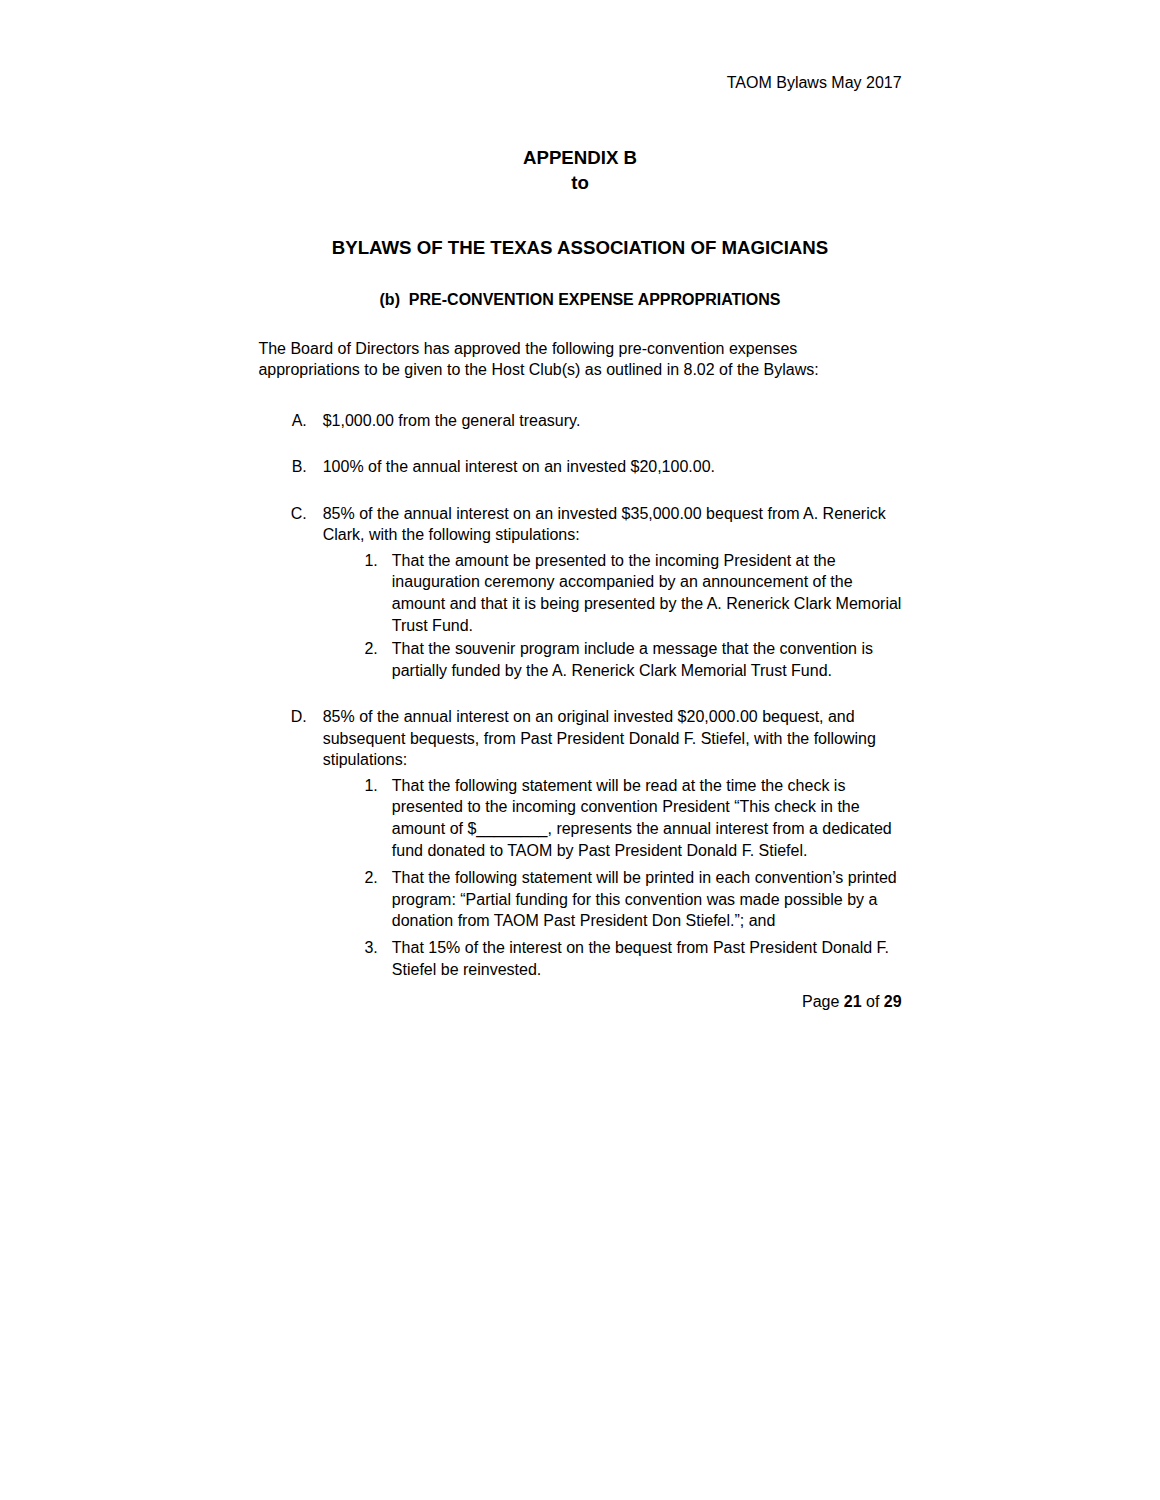TAOM Bylaws May 2017
APPENDIX Bto
BYLAWS OF THE TEXAS ASSOCIATION OF MAGICIANS
(b) PRE-CONVENTION EXPENSE APPROPRIATIONS
The Board of Directors has approved the following pre-convention expenses appropriations to be given to the Host Club(s) as outlined in 8.02 of the Bylaws:
$1,000.00 from the general treasury.
100% of the annual interest on an invested $20,100.00.
85% of the annual interest on an invested $35,000.00 bequest from A. Renerick Clark, with the following stipulations:
That the amount be presented to the incoming President at the inauguration ceremony accompanied by an announcement of the amount and that it is being presented by the A. Renerick Clark Memorial Trust Fund.
That the souvenir program include a message that the convention is partially funded by the A. Renerick Clark Memorial Trust Fund.
85% of the annual interest on an original invested $20,000.00 bequest, and subsequent bequests, from Past President Donald F. Stiefel, with the following stipulations:
That the following statement will be read at the time the check is presented to the incoming convention President “This check in the amount of $________, represents the annual interest from a dedicated fund donated to TAOM by Past President Donald F. Stiefel.
That the following statement will be printed in each convention’s printed program: “Partial funding for this convention was made possible by a donation from TAOM Past President Don Stiefel.”; and
That 15% of the interest on the bequest from Past President Donald F. Stiefel be reinvested.
Page 21 of 29